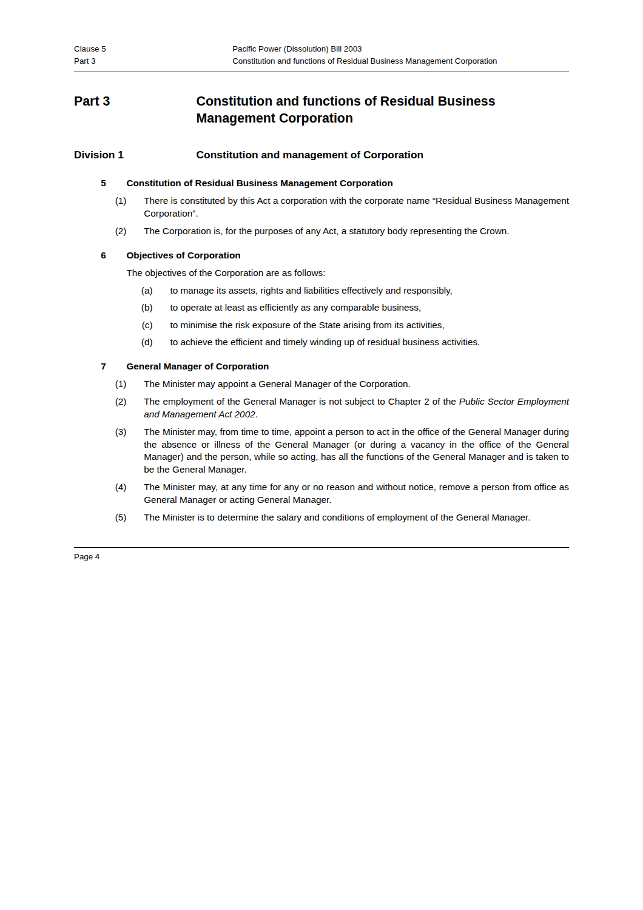Clause 5
Pacific Power (Dissolution) Bill 2003
Part 3
Constitution and functions of Residual Business Management Corporation
Part 3
Constitution and functions of Residual Business Management Corporation
Division 1
Constitution and management of Corporation
5
Constitution of Residual Business Management Corporation
(1)
There is constituted by this Act a corporation with the corporate name “Residual Business Management Corporation”.
(2)
The Corporation is, for the purposes of any Act, a statutory body representing the Crown.
6
Objectives of Corporation
The objectives of the Corporation are as follows:
(a)
to manage its assets, rights and liabilities effectively and responsibly,
(b)
to operate at least as efficiently as any comparable business,
(c)
to minimise the risk exposure of the State arising from its activities,
(d)
to achieve the efficient and timely winding up of residual business activities.
7
General Manager of Corporation
(1)
The Minister may appoint a General Manager of the Corporation.
(2)
The employment of the General Manager is not subject to Chapter 2 of the Public Sector Employment and Management Act 2002.
(3)
The Minister may, from time to time, appoint a person to act in the office of the General Manager during the absence or illness of the General Manager (or during a vacancy in the office of the General Manager) and the person, while so acting, has all the functions of the General Manager and is taken to be the General Manager.
(4)
The Minister may, at any time for any or no reason and without notice, remove a person from office as General Manager or acting General Manager.
(5)
The Minister is to determine the salary and conditions of employment of the General Manager.
Page 4